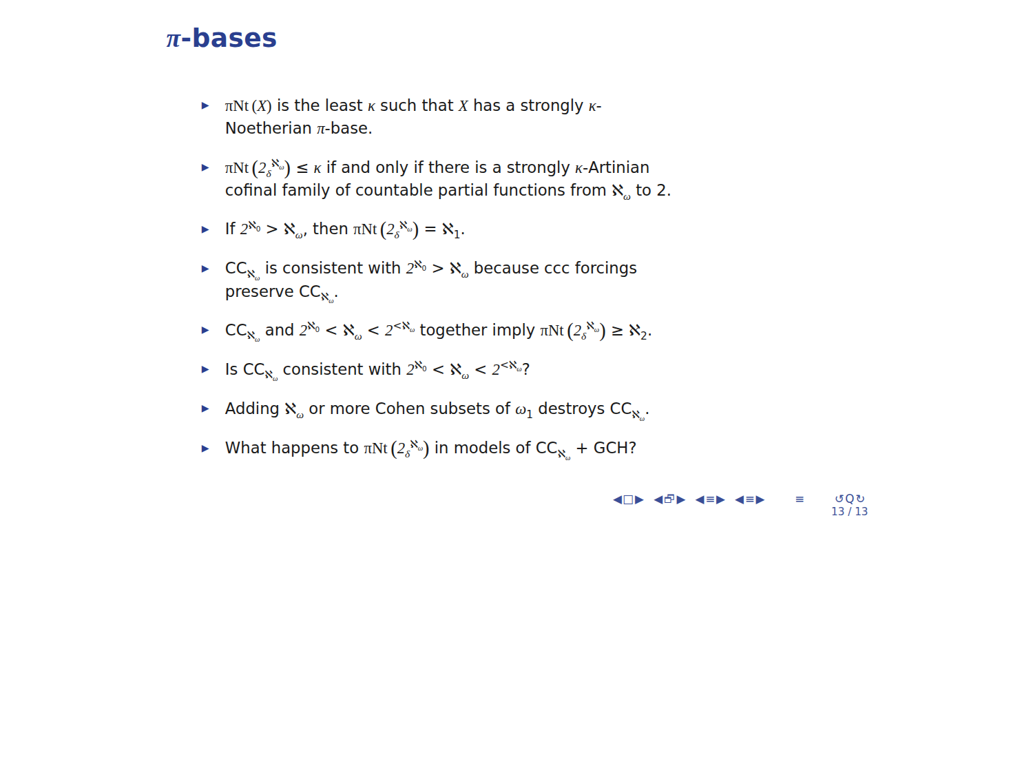π-bases
πNt (X) is the least κ such that X has a strongly κ-Noetherian π-base.
πNt (2δℵω) ≤ κ if and only if there is a strongly κ-Artinian cofinal family of countable partial functions from ℵω to 2.
If 2ℵ0 > ℵω, then πNt (2δℵω) = ℵ1.
CCℵω is consistent with 2ℵ0 > ℵω because ccc forcings preserve CCℵω.
CCℵω and 2ℵ0 < ℵω < 2<ℵω together imply πNt (2δℵω) ≥ ℵ2.
Is CCℵω consistent with 2ℵ0 < ℵω < 2<ℵω?
Adding ℵω or more Cohen subsets of ω1 destroys CCℵω.
What happens to πNt (2δℵω) in models of CCℵω + GCH?
◀ □ ▶ ◀ 🗗 ▶ ◀ ≡ ▶ ◀ ≡ ▶ ≡ ↺ Q ↻
13 / 13